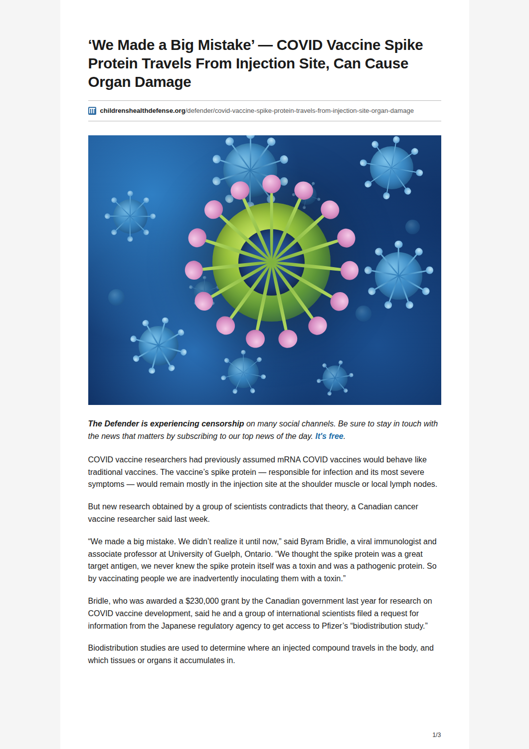‘We Made a Big Mistake’ — COVID Vaccine Spike Protein Travels From Injection Site, Can Cause Organ Damage
childrenshealthdefense.org/defender/covid-vaccine-spike-protein-travels-from-injection-site-organ-damage
The Defender is experiencing censorship on many social channels. Be sure to stay in touch with the news that matters by subscribing to our top news of the day. It's free.
COVID vaccine researchers had previously assumed mRNA COVID vaccines would behave like traditional vaccines. The vaccine’s spike protein — responsible for infection and its most severe symptoms — would remain mostly in the injection site at the shoulder muscle or local lymph nodes.
But new research obtained by a group of scientists contradicts that theory, a Canadian cancer vaccine researcher said last week.
“We made a big mistake. We didn’t realize it until now,” said Byram Bridle, a viral immunologist and associate professor at University of Guelph, Ontario. “We thought the spike protein was a great target antigen, we never knew the spike protein itself was a toxin and was a pathogenic protein. So by vaccinating people we are inadvertently inoculating them with a toxin.”
Bridle, who was awarded a $230,000 grant by the Canadian government last year for research on COVID vaccine development, said he and a group of international scientists filed a request for information from the Japanese regulatory agency to get access to Pfizer’s “biodistribution study.”
Biodistribution studies are used to determine where an injected compound travels in the body, and which tissues or organs it accumulates in.
1/3